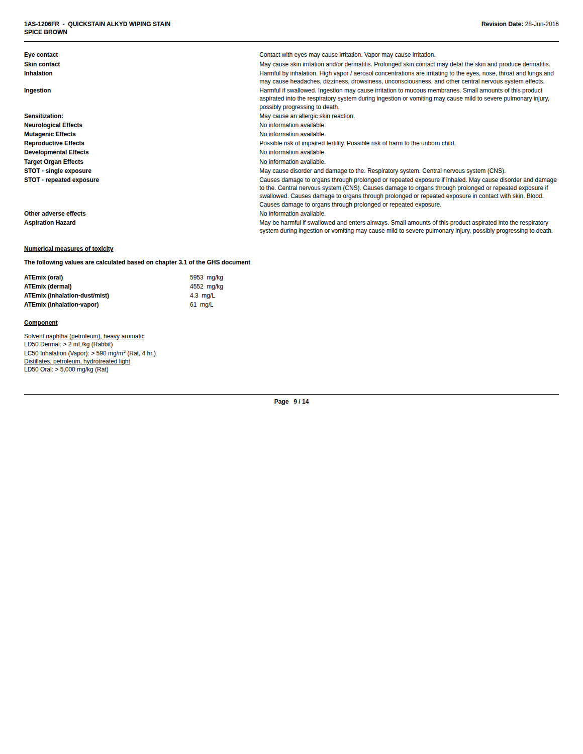1AS-1206FR - QUICKSTAIN ALKYD WIPING STAIN
SPICE BROWN
Revision Date: 28-Jun-2016
| Eye contact | Contact with eyes may cause irritation. Vapor may cause irritation. |
| Skin contact | May cause skin irritation and/or dermatitis. Prolonged skin contact may defat the skin and produce dermatitis. |
| Inhalation | Harmful by inhalation. High vapor / aerosol concentrations are irritating to the eyes, nose, throat and lungs and may cause headaches, dizziness, drowsiness, unconsciousness, and other central nervous system effects. |
| Ingestion | Harmful if swallowed. Ingestion may cause irritation to mucous membranes. Small amounts of this product aspirated into the respiratory system during ingestion or vomiting may cause mild to severe pulmonary injury, possibly progressing to death. |
| Sensitization: | May cause an allergic skin reaction. |
| Neurological Effects | No information available. |
| Mutagenic Effects | No information available. |
| Reproductive Effects | Possible risk of impaired fertility. Possible risk of harm to the unborn child. |
| Developmental Effects | No information available. |
| Target Organ Effects | No information available. |
| STOT - single exposure | May cause disorder and damage to the. Respiratory system. Central nervous system (CNS). |
| STOT - repeated exposure | Causes damage to organs through prolonged or repeated exposure if inhaled. May cause disorder and damage to the. Central nervous system (CNS). Causes damage to organs through prolonged or repeated exposure if swallowed. Causes damage to organs through prolonged or repeated exposure in contact with skin. Blood. Causes damage to organs through prolonged or repeated exposure. |
| Other adverse effects | No information available. |
| Aspiration Hazard | May be harmful if swallowed and enters airways. Small amounts of this product aspirated into the respiratory system during ingestion or vomiting may cause mild to severe pulmonary injury, possibly progressing to death. |
Numerical measures of toxicity
The following values are calculated based on chapter 3.1 of the GHS document
| ATEmix (oral) | 5953 mg/kg |
| ATEmix (dermal) | 4552 mg/kg |
| ATEmix (inhalation-dust/mist) | 4.3 mg/L |
| ATEmix (inhalation-vapor) | 61 mg/L |
Component
Solvent naphtha (petroleum), heavy aromatic
LD50 Dermal: > 2 mL/kg (Rabbit)
LC50 Inhalation (Vapor): > 590 mg/m3 (Rat, 4 hr.)
Distillates, petroleum, hydrotreated light
LD50 Oral: > 5,000 mg/kg (Rat)
Page 9 / 14